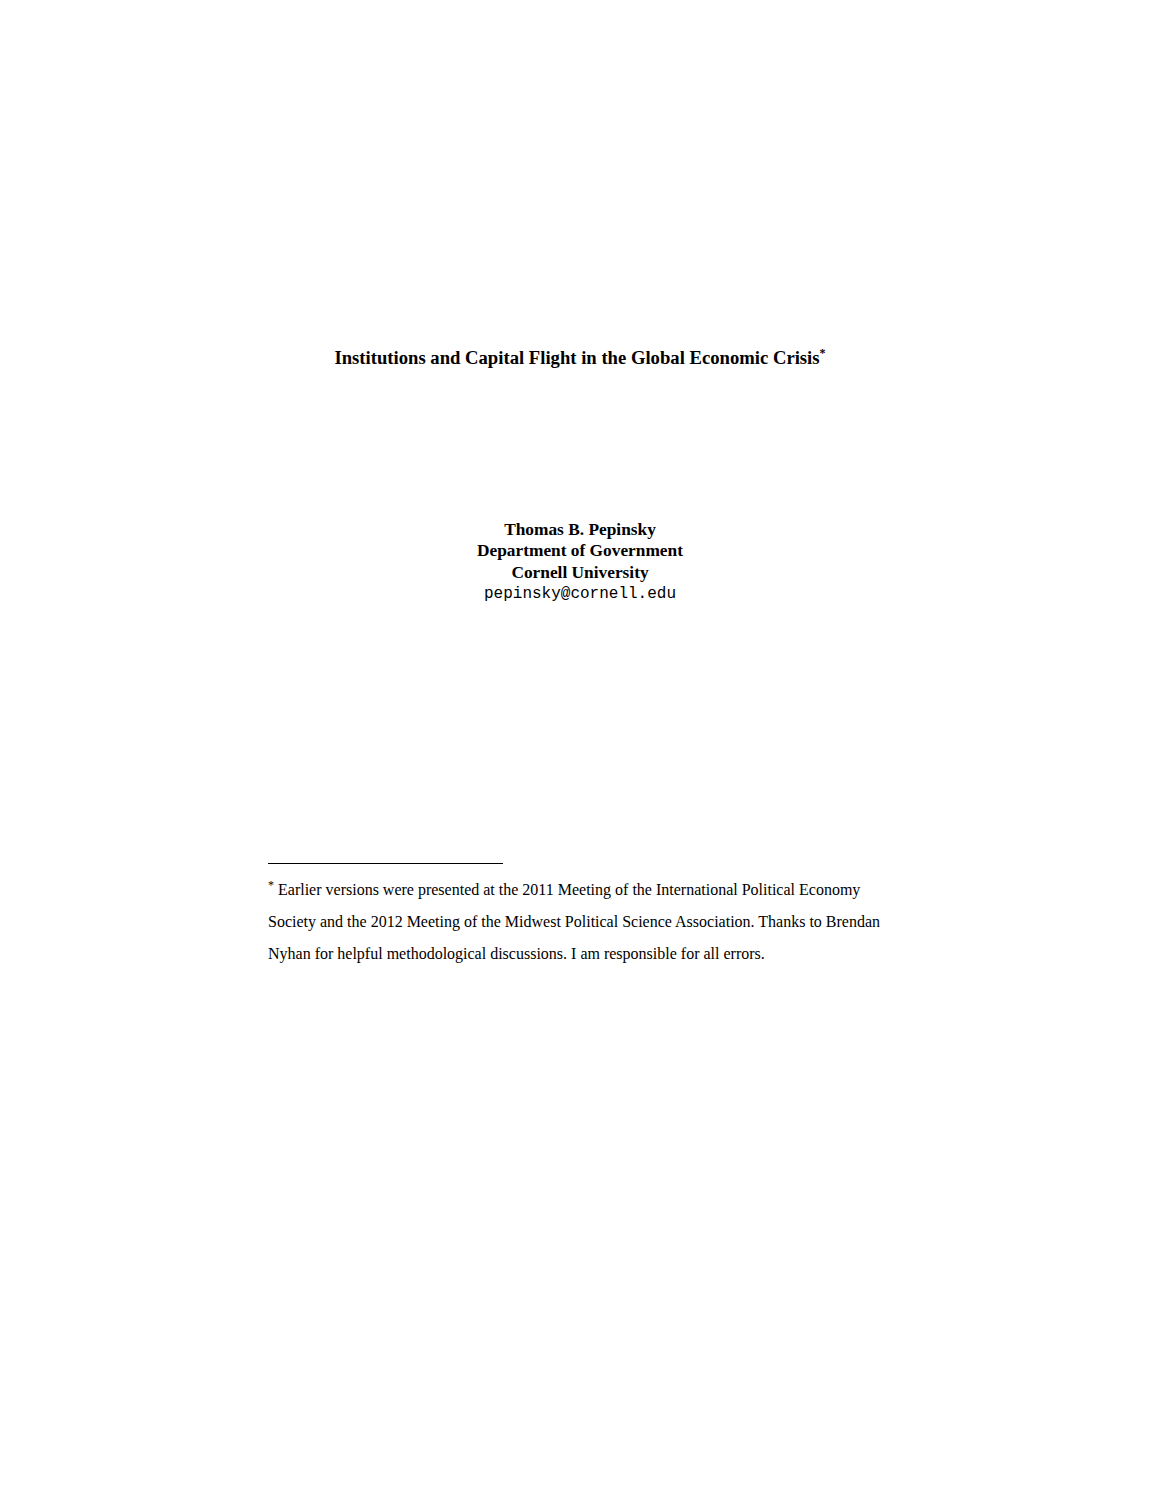Institutions and Capital Flight in the Global Economic Crisis*
Thomas B. Pepinsky
Department of Government
Cornell University
pepinsky@cornell.edu
* Earlier versions were presented at the 2011 Meeting of the International Political Economy Society and the 2012 Meeting of the Midwest Political Science Association. Thanks to Brendan Nyhan for helpful methodological discussions. I am responsible for all errors.